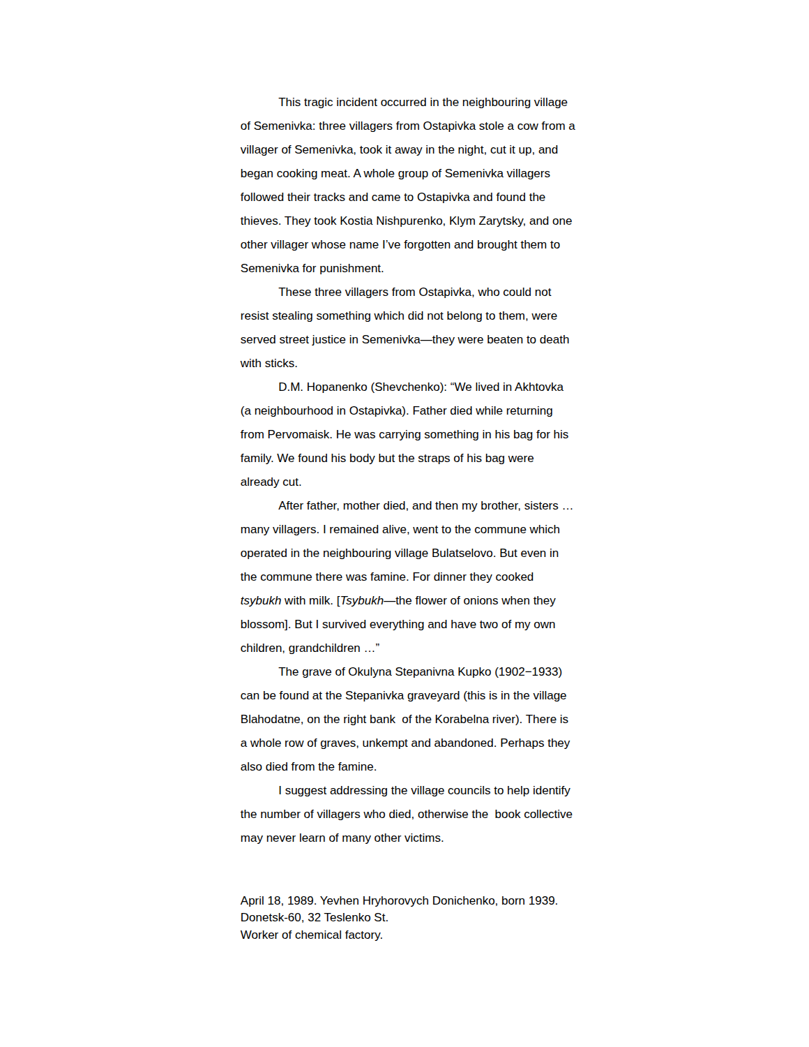This tragic incident occurred in the neighbouring village of Semenivka: three villagers from Ostapivka stole a cow from a villager of Semenivka, took it away in the night, cut it up, and began cooking meat. A whole group of Semenivka villagers followed their tracks and came to Ostapivka and found the thieves. They took Kostia Nishpurenko, Klym Zarytsky, and one other villager whose name I’ve forgotten and brought them to Semenivka for punishment.
These three villagers from Ostapivka, who could not resist stealing something which did not belong to them, were served street justice in Semenivka—they were beaten to death with sticks.
D.M. Hopanenko (Shevchenko): “We lived in Akhtovka (a neighbourhood in Ostapivka). Father died while returning from Pervomaisk. He was carrying something in his bag for his family. We found his body but the straps of his bag were already cut.
After father, mother died, and then my brother, sisters … many villagers. I remained alive, went to the commune which operated in the neighbouring village Bulatselovo. But even in the commune there was famine. For dinner they cooked tsybukh with milk. [Tsybukh—the flower of onions when they blossom]. But I survived everything and have two of my own children, grandchildren …”
The grave of Okulyna Stepanivna Kupko (1902−1933) can be found at the Stepanivka graveyard (this is in the village Blahodatne, on the right bank of the Korabelna river). There is a whole row of graves, unkempt and abandoned. Perhaps they also died from the famine.
I suggest addressing the village councils to help identify the number of villagers who died, otherwise the book collective may never learn of many other victims.
April 18, 1989. Yevhen Hryhorovych Donichenko, born 1939.
Donetsk-60, 32 Teslenko St.
Worker of chemical factory.